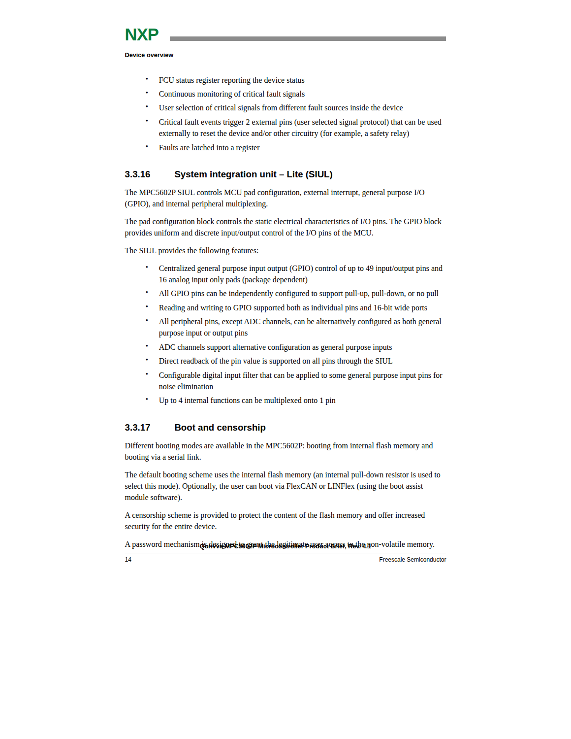NXP
Device overview
FCU status register reporting the device status
Continuous monitoring of critical fault signals
User selection of critical signals from different fault sources inside the device
Critical fault events trigger 2 external pins (user selected signal protocol) that can be used externally to reset the device and/or other circuitry (for example, a safety relay)
Faults are latched into a register
3.3.16 System integration unit – Lite (SIUL)
The MPC5602P SIUL controls MCU pad configuration, external interrupt, general purpose I/O (GPIO), and internal peripheral multiplexing.
The pad configuration block controls the static electrical characteristics of I/O pins. The GPIO block provides uniform and discrete input/output control of the I/O pins of the MCU.
The SIUL provides the following features:
Centralized general purpose input output (GPIO) control of up to 49 input/output pins and 16 analog input only pads (package dependent)
All GPIO pins can be independently configured to support pull-up, pull-down, or no pull
Reading and writing to GPIO supported both as individual pins and 16-bit wide ports
All peripheral pins, except ADC channels, can be alternatively configured as both general purpose input or output pins
ADC channels support alternative configuration as general purpose inputs
Direct readback of the pin value is supported on all pins through the SIUL
Configurable digital input filter that can be applied to some general purpose input pins for noise elimination
Up to 4 internal functions can be multiplexed onto 1 pin
3.3.17 Boot and censorship
Different booting modes are available in the MPC5602P: booting from internal flash memory and booting via a serial link.
The default booting scheme uses the internal flash memory (an internal pull-down resistor is used to select this mode). Optionally, the user can boot via FlexCAN or LINFlex (using the boot assist module software).
A censorship scheme is provided to protect the content of the flash memory and offer increased security for the entire device.
A password mechanism is designed to grant the legitimate user access to the non-volatile memory.
Qorivva MPC5602P Microcontroller Product Brief, Rev. 4.1
14
Freescale Semiconductor